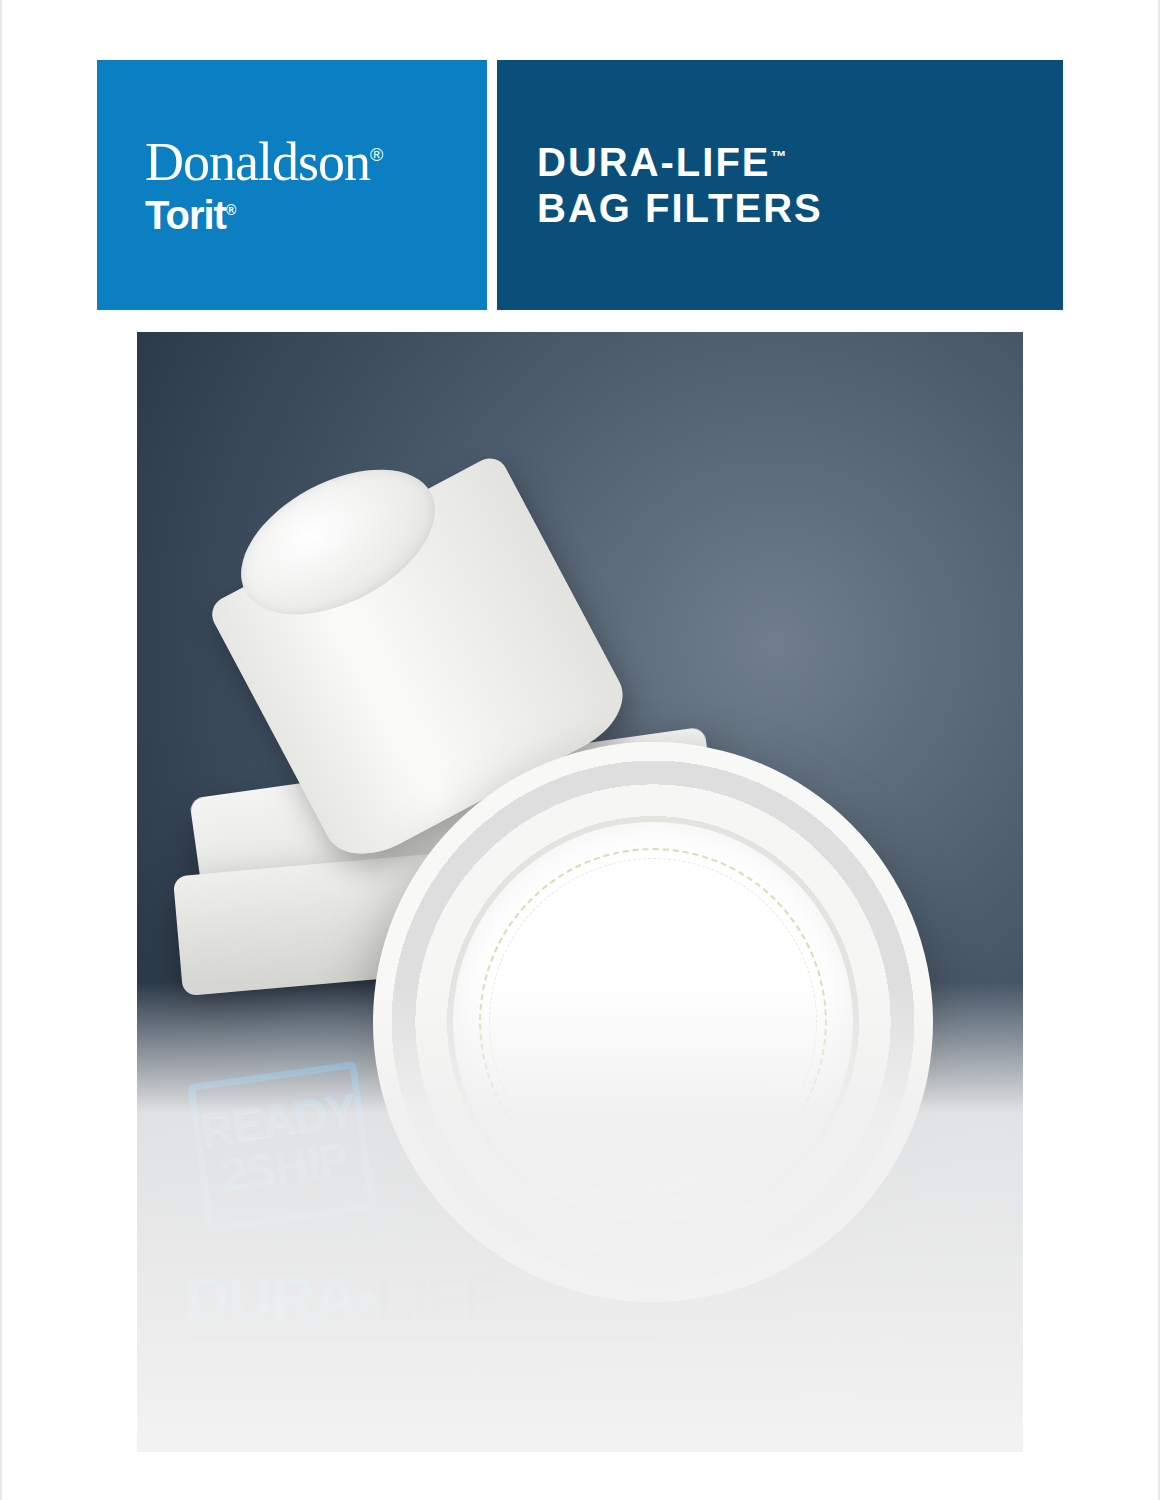Donaldson®
Torit®
DURA-LIFE™
BAG FILTERS
READY
2SHIP
DURA•LIFE™
Twice The Life Filter Bags